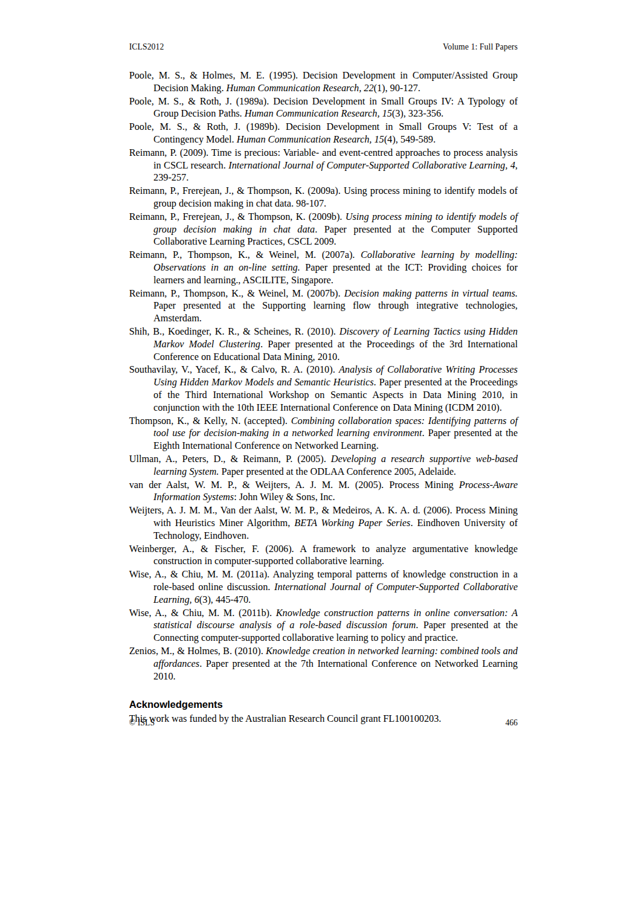ICLS2012
Volume 1: Full Papers
Poole, M. S., & Holmes, M. E. (1995). Decision Development in Computer/Assisted Group Decision Making. Human Communication Research, 22(1), 90-127.
Poole, M. S., & Roth, J. (1989a). Decision Development in Small Groups IV: A Typology of Group Decision Paths. Human Communication Research, 15(3), 323‑356.
Poole, M. S., & Roth, J. (1989b). Decision Development in Small Groups V: Test of a Contingency Model. Human Communication Research, 15(4), 549‑589.
Reimann, P. (2009). Time is precious: Variable- and event-centred approaches to process analysis in CSCL research. International Journal of Computer-Supported Collaborative Learning, 4, 239-257.
Reimann, P., Frerejean, J., & Thompson, K. (2009a). Using process mining to identify models of group decision making in chat data. 98-107.
Reimann, P., Frerejean, J., & Thompson, K. (2009b). Using process mining to identify models of group decision making in chat data. Paper presented at the Computer Supported Collaborative Learning Practices, CSCL 2009.
Reimann, P., Thompson, K., & Weinel, M. (2007a). Collaborative learning by modelling: Observations in an on-line setting. Paper presented at the ICT: Providing choices for learners and learning., ASCILITE, Singapore.
Reimann, P., Thompson, K., & Weinel, M. (2007b). Decision making patterns in virtual teams. Paper presented at the Supporting learning flow through integrative technologies, Amsterdam.
Shih, B., Koedinger, K. R., & Scheines, R. (2010). Discovery of Learning Tactics using Hidden Markov Model Clustering. Paper presented at the Proceedings of the 3rd International Conference on Educational Data Mining, 2010.
Southavilay, V., Yacef, K., & Calvo, R. A. (2010). Analysis of Collaborative Writing Processes Using Hidden Markov Models and Semantic Heuristics. Paper presented at the Proceedings of the Third International Workshop on Semantic Aspects in Data Mining 2010, in conjunction with the 10th IEEE International Conference on Data Mining (ICDM 2010).
Thompson, K., & Kelly, N. (accepted). Combining collaboration spaces: Identifying patterns of tool use for decision-making in a networked learning environment. Paper presented at the Eighth International Conference on Networked Learning.
Ullman, A., Peters, D., & Reimann, P. (2005). Developing a research supportive web-based learning System. Paper presented at the ODLAA Conference 2005, Adelaide.
van der Aalst, W. M. P., & Weijters, A. J. M. M. (2005). Process Mining Process-Aware Information Systems: John Wiley & Sons, Inc.
Weijters, A. J. M. M., Van der Aalst, W. M. P., & Medeiros, A. K. A. d. (2006). Process Mining with Heuristics Miner Algorithm, BETA Working Paper Series. Eindhoven University of Technology, Eindhoven.
Weinberger, A., & Fischer, F. (2006). A framework to analyze argumentative knowledge construction in computer-supported collaborative learning.
Wise, A., & Chiu, M. M. (2011a). Analyzing temporal patterns of knowledge construction in a role-based online discussion. International Journal of Computer-Supported Collaborative Learning, 6(3), 445-470.
Wise, A., & Chiu, M. M. (2011b). Knowledge construction patterns in online conversation: A statistical discourse analysis of a role-based discussion forum. Paper presented at the Connecting computer-supported collaborative learning to policy and practice.
Zenios, M., & Holmes, B. (2010). Knowledge creation in networked learning: combined tools and affordances. Paper presented at the 7th International Conference on Networked Learning 2010.
Acknowledgements
This work was funded by the Australian Research Council grant FL100100203.
© ISLS
466